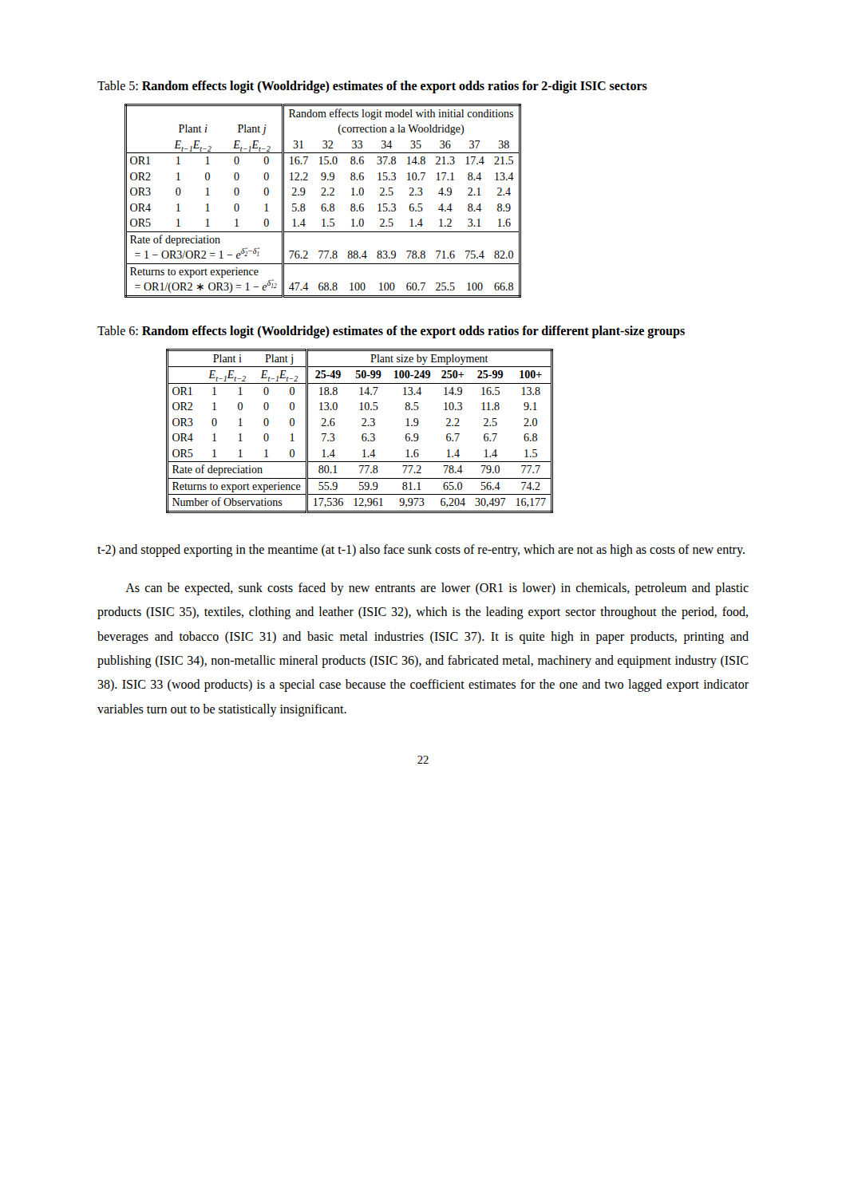Table 5: Random effects logit (Wooldridge) estimates of the export odds ratios for 2-digit ISIC sectors
| | Random effects logit model with initial conditions |
| | Plant i | Plant j | (correction a la Wooldridge) |
| | E t−1 E t−2 | E t−1 E t−2 | 31 | 32 | 33 | 34 | 35 | 36 | 37 | 38 |
| OR1 | 1 | 1 | 0 | 0 | 16.7 | 15.0 | 8.6 | 37.8 | 14.8 | 21.3 | 17.4 | 21.5 |
| OR2 | 1 | 0 | 0 | 0 | 12.2 | 9.9 | 8.6 | 15.3 | 10.7 | 17.1 | 8.4 | 13.4 |
| OR3 | 0 | 1 | 0 | 0 | 2.9 | 2.2 | 1.0 | 2.5 | 2.3 | 4.9 | 2.1 | 2.4 |
| OR4 | 1 | 1 | 0 | 1 | 5.8 | 6.8 | 8.6 | 15.3 | 6.5 | 4.4 | 8.4 | 8.9 |
| OR5 | 1 | 1 | 1 | 0 | 1.4 | 1.5 | 1.0 | 2.5 | 1.4 | 1.2 | 3.1 | 1.6 |
| Rate of depreciation | |
| = 1 − OR3/OR2 = 1 − e δ̂ 2 −δ̂ 1 | 76.2 | 77.8 | 88.4 | 83.9 | 78.8 | 71.6 | 75.4 | 82.0 |
| Returns to export experience | |
| = OR1/(OR2 ∗ OR3) = 1 − e δ̂ 12 | 47.4 | 68.8 | 100 | 100 | 60.7 | 25.5 | 100 | 66.8 |
Table 6: Random effects logit (Wooldridge) estimates of the export odds ratios for different plant-size groups
| | Plant i | Plant j | Plant size by Employment |
| | E t−1 E t−2 | E t−1 E t−2 | 25-49 | 50-99 | 100-249 | 250+ | 25-99 | 100+ |
| OR1 | 1 | 1 | 0 | 0 | 18.8 | 14.7 | 13.4 | 14.9 | 16.5 | 13.8 |
| OR2 | 1 | 0 | 0 | 0 | 13.0 | 10.5 | 8.5 | 10.3 | 11.8 | 9.1 |
| OR3 | 0 | 1 | 0 | 0 | 2.6 | 2.3 | 1.9 | 2.2 | 2.5 | 2.0 |
| OR4 | 1 | 1 | 0 | 1 | 7.3 | 6.3 | 6.9 | 6.7 | 6.7 | 6.8 |
| OR5 | 1 | 1 | 1 | 0 | 1.4 | 1.4 | 1.6 | 1.4 | 1.4 | 1.5 |
| Rate of depreciation | 80.1 | 77.8 | 77.2 | 78.4 | 79.0 | 77.7 |
| Returns to export experience | 55.9 | 59.9 | 81.1 | 65.0 | 56.4 | 74.2 |
| Number of Observations | 17,536 | 12,961 | 9,973 | 6,204 | 30,497 | 16,177 |
t-2) and stopped exporting in the meantime (at t-1) also face sunk costs of re-entry, which are not as high as costs of new entry.
As can be expected, sunk costs faced by new entrants are lower (OR1 is lower) in chemicals, petroleum and plastic products (ISIC 35), textiles, clothing and leather (ISIC 32), which is the leading export sector throughout the period, food, beverages and tobacco (ISIC 31) and basic metal industries (ISIC 37). It is quite high in paper products, printing and publishing (ISIC 34), non-metallic mineral products (ISIC 36), and fabricated metal, machinery and equipment industry (ISIC 38). ISIC 33 (wood products) is a special case because the coefficient estimates for the one and two lagged export indicator variables turn out to be statistically insignificant.
22